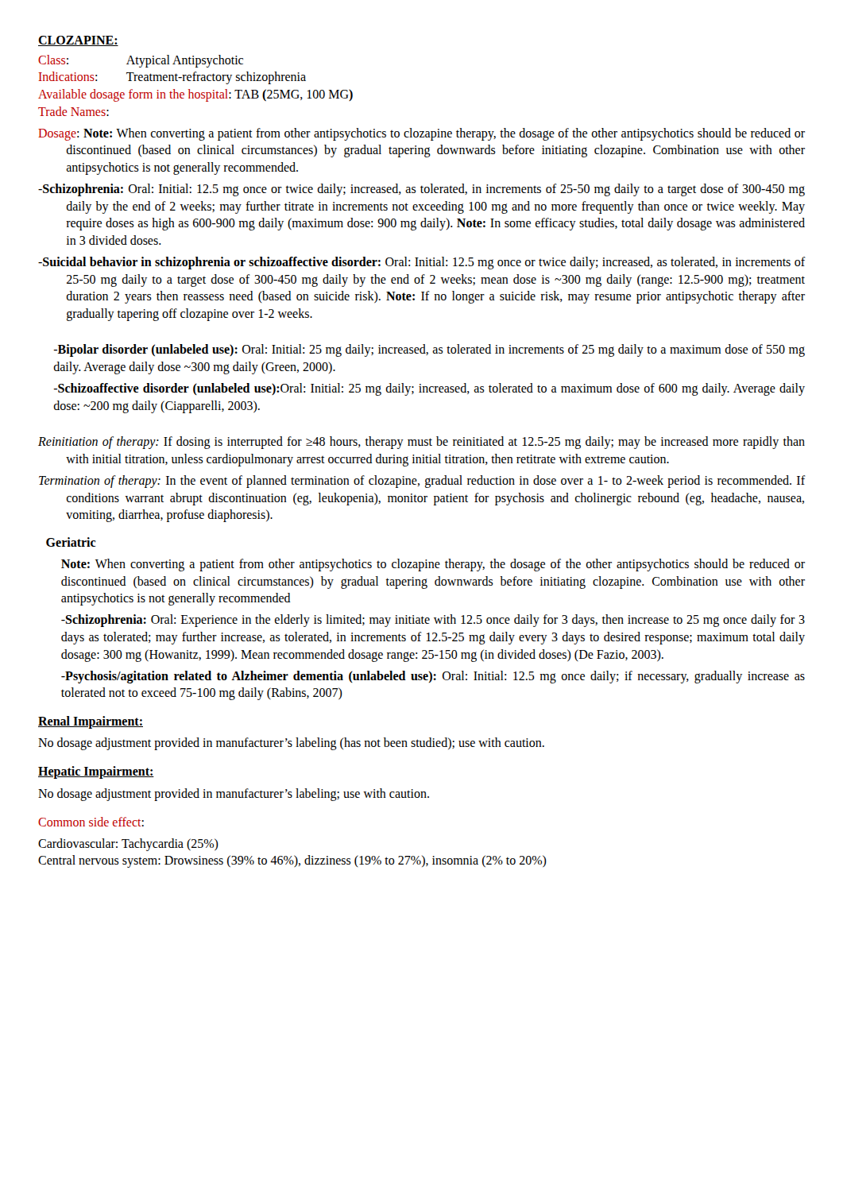CLOZAPINE:
| Class : | Atypical Antipsychotic |
| Indications : | Treatment-refractory schizophrenia |
Available dosage form in the hospital: TAB (25MG, 100 MG)
Trade Names:
Dosage: Note: When converting a patient from other antipsychotics to clozapine therapy, the dosage of the other antipsychotics should be reduced or discontinued (based on clinical circumstances) by gradual tapering downwards before initiating clozapine. Combination use with other antipsychotics is not generally recommended.
-Schizophrenia: Oral: Initial: 12.5 mg once or twice daily; increased, as tolerated, in increments of 25-50 mg daily to a target dose of 300-450 mg daily by the end of 2 weeks; may further titrate in increments not exceeding 100 mg and no more frequently than once or twice weekly. May require doses as high as 600-900 mg daily (maximum dose: 900 mg daily). Note: In some efficacy studies, total daily dosage was administered in 3 divided doses.
-Suicidal behavior in schizophrenia or schizoaffective disorder: Oral: Initial: 12.5 mg once or twice daily; increased, as tolerated, in increments of 25-50 mg daily to a target dose of 300-450 mg daily by the end of 2 weeks; mean dose is ~300 mg daily (range: 12.5-900 mg); treatment duration 2 years then reassess need (based on suicide risk). Note: If no longer a suicide risk, may resume prior antipsychotic therapy after gradually tapering off clozapine over 1-2 weeks.
-Bipolar disorder (unlabeled use): Oral: Initial: 25 mg daily; increased, as tolerated in increments of 25 mg daily to a maximum dose of 550 mg daily. Average daily dose ~300 mg daily (Green, 2000).
-Schizoaffective disorder (unlabeled use): Oral: Initial: 25 mg daily; increased, as tolerated to a maximum dose of 600 mg daily. Average daily dose: ~200 mg daily (Ciapparelli, 2003).
Reinitiation of therapy: If dosing is interrupted for ≥48 hours, therapy must be reinitiated at 12.5-25 mg daily; may be increased more rapidly than with initial titration, unless cardiopulmonary arrest occurred during initial titration, then retitrate with extreme caution.
Termination of therapy: In the event of planned termination of clozapine, gradual reduction in dose over a 1- to 2-week period is recommended. If conditions warrant abrupt discontinuation (eg, leukopenia), monitor patient for psychosis and cholinergic rebound (eg, headache, nausea, vomiting, diarrhea, profuse diaphoresis).
Geriatric
Note: When converting a patient from other antipsychotics to clozapine therapy, the dosage of the other antipsychotics should be reduced or discontinued (based on clinical circumstances) by gradual tapering downwards before initiating clozapine. Combination use with other antipsychotics is not generally recommended
-Schizophrenia: Oral: Experience in the elderly is limited; may initiate with 12.5 once daily for 3 days, then increase to 25 mg once daily for 3 days as tolerated; may further increase, as tolerated, in increments of 12.5-25 mg daily every 3 days to desired response; maximum total daily dosage: 300 mg (Howanitz, 1999). Mean recommended dosage range: 25-150 mg (in divided doses) (De Fazio, 2003).
-Psychosis/agitation related to Alzheimer dementia (unlabeled use): Oral: Initial: 12.5 mg once daily; if necessary, gradually increase as tolerated not to exceed 75-100 mg daily (Rabins, 2007)
Renal Impairment:
No dosage adjustment provided in manufacturer’s labeling (has not been studied); use with caution.
Hepatic Impairment:
No dosage adjustment provided in manufacturer’s labeling; use with caution.
Common side effect:
Cardiovascular: Tachycardia (25%)
Central nervous system: Drowsiness (39% to 46%), dizziness (19% to 27%), insomnia (2% to 20%)